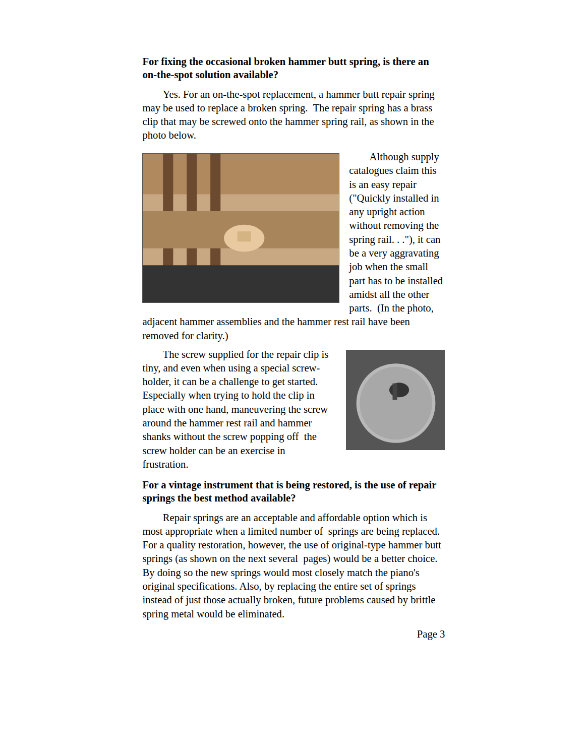For fixing the occasional broken hammer butt spring, is there an on-the-spot solution available?
Yes. For an on-the-spot replacement, a hammer butt repair spring may be used to replace a broken spring. The repair spring has a brass clip that may be screwed onto the hammer spring rail, as shown in the photo below.
Although supply catalogues claim this is an easy repair ("Quickly installed in any upright action without removing the spring rail. . ."), it can be a very aggravating job when the small part has to be installed amidst all the other parts. (In the photo, adjacent hammer assemblies and the hammer rest rail have been removed for clarity.)
The screw supplied for the repair clip is tiny, and even when using a special screw-holder, it can be a challenge to get started. Especially when trying to hold the clip in place with one hand, maneuvering the screw around the hammer rest rail and hammer shanks without the screw popping off the screw holder can be an exercise in frustration.
For a vintage instrument that is being restored, is the use of repair springs the best method available?
Repair springs are an acceptable and affordable option which is most appropriate when a limited number of springs are being replaced. For a quality restoration, however, the use of original-type hammer butt springs (as shown on the next several pages) would be a better choice. By doing so the new springs would most closely match the piano's original specifications. Also, by replacing the entire set of springs instead of just those actually broken, future problems caused by brittle spring metal would be eliminated.
Page 3